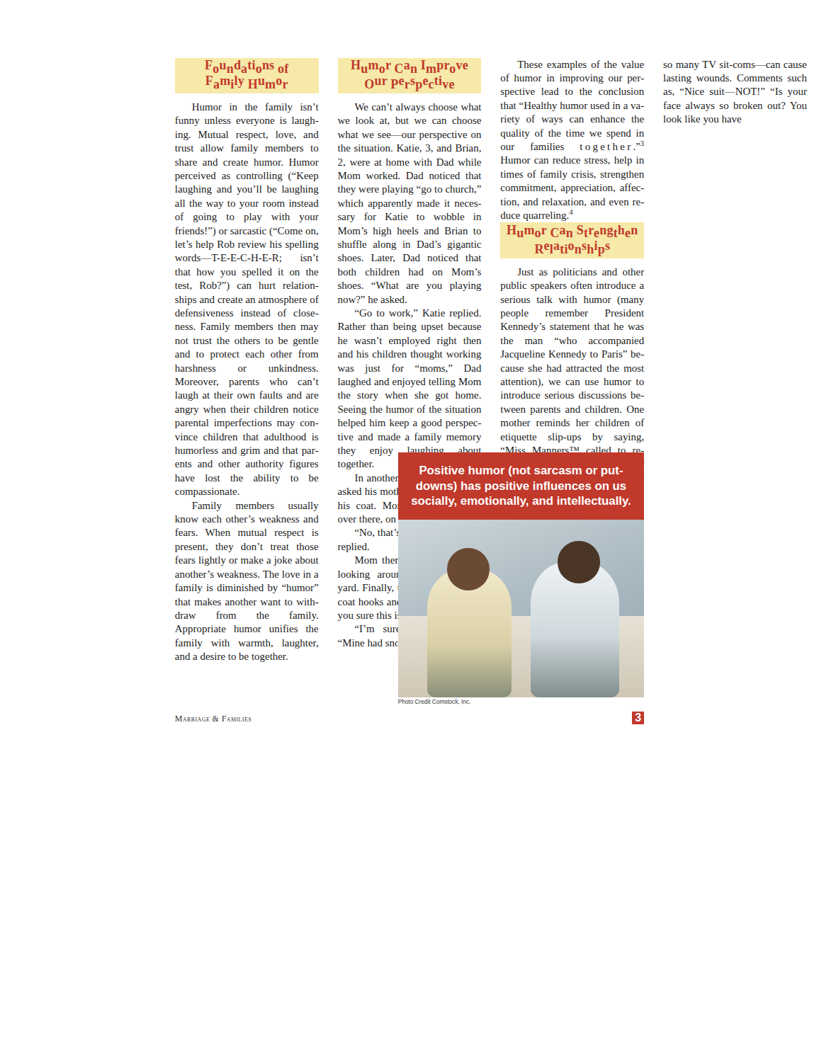Foundati ons of
Family Humor
Humor in the family isn’t funny unless everyone is laughing. Mutual respect, love, and trust allow family members to share and create humor. Humor perceived as controlling (“Keep laughing and you’ll be laughing all the way to your room instead of going to play with your friends!”) or sarcastic (“Come on, let’s help Rob review his spelling words—T-E-E-C-H-E-R; isn’t that how you spelled it on the test, Rob?”) can hurt relationships and create an atmosphere of defensiveness instead of closeness. Family members then may not trust the others to be gentle and to protect each other from harshness or unkindness. Moreover, parents who can’t laugh at their own faults and are angry when their children notice parental imperfections may convince children that adulthood is humorless and grim and that parents and other authority figures have lost the ability to be compassionate.
Family members usually know each other’s weakness and fears. When mutual respect is present, they don’t treat those fears lightly or make a joke about another’s weakness. The love in a family is diminished by “humor” that makes another want to withdraw from the family. Appropriate humor unifies the family with warmth, laughter, and a desire to be together.
Humor Can Impr ove
Our Perspecti ve
We can’t always choose what we look at, but we can choose what we see—our perspective on the situation. Katie, 3, and Brian, 2, were at home with Dad while Mom worked. Dad noticed that they were playing “go to church,” which apparently made it necessary for Katie to wobble in Mom’s high heels and Brian to shuffle along in Dad’s gigantic shoes. Later, Dad noticed that both children had on Mom’s shoes. “What are you playing now?” he asked.
“Go to work,” Katie replied. Rather than being upset because he wasn’t employed right then and his children thought working was just for “moms,” Dad laughed and enjoyed telling Mom the story when she got home. Seeing the humor of the situation helped him keep a good perspective and made a family memory they enjoy laughing about together.
In another family, a little boy asked his mother to help him find his coat. Mom said, “It’s right over there, on the hook.”
“No, that’s not mine,” her son replied.
Mom then joined the boy in looking around the house and yard. Finally, they returned to the coat hooks and Mom asked, “Are you sure this isn’t your coat?”
“I’m sure,” the boy said. “Mine had snow on it!”
These examples of the value of humor in improving our perspective lead to the conclusion that “Healthy humor used in a variety of ways can enhance the quality of the time we spend in our families together.”3 Humor can reduce stress, help in times of family crisis, strengthen commitment, appreciation, affection, and relaxation, and even reduce quarreling.4
Humor Can Streng then
Relati onships
Just as politicians and other public speakers often introduce a serious talk with humor (many people remember President Kennedy’s statement that he was the man “who accompanied Jacqueline Kennedy to Paris” because she had attracted the most attention), we can use humor to introduce serious discussions between parents and children. One mother reminds her children of etiquette slip-ups by saying, “Miss Manners™ called to remind you to introduce your friends to your parents when they come over.” Or she affects a Southern accent to remind a daughter, “Honeychile, a lady nevah entertains a gentleman in her bedroom.”
A touch of humor now and again can allow us to communicate while maintaining a positive tone in our relationships. The key is to make sure everyone is laughing. Any sarcasm or veiled criticism or put-downs—the unfortunate staples of “humor” on so many TV sit-coms—can cause lasting wounds. Comments such as, “Nice suit—NOT!” “Is your face always so broken out? You look like you have
Positive humor (not sarcasm or put-downs) has positive influences on us socially, emotionally, and intellectually.
Photo Credit Comstock, Inc.
Marriage & Families
3